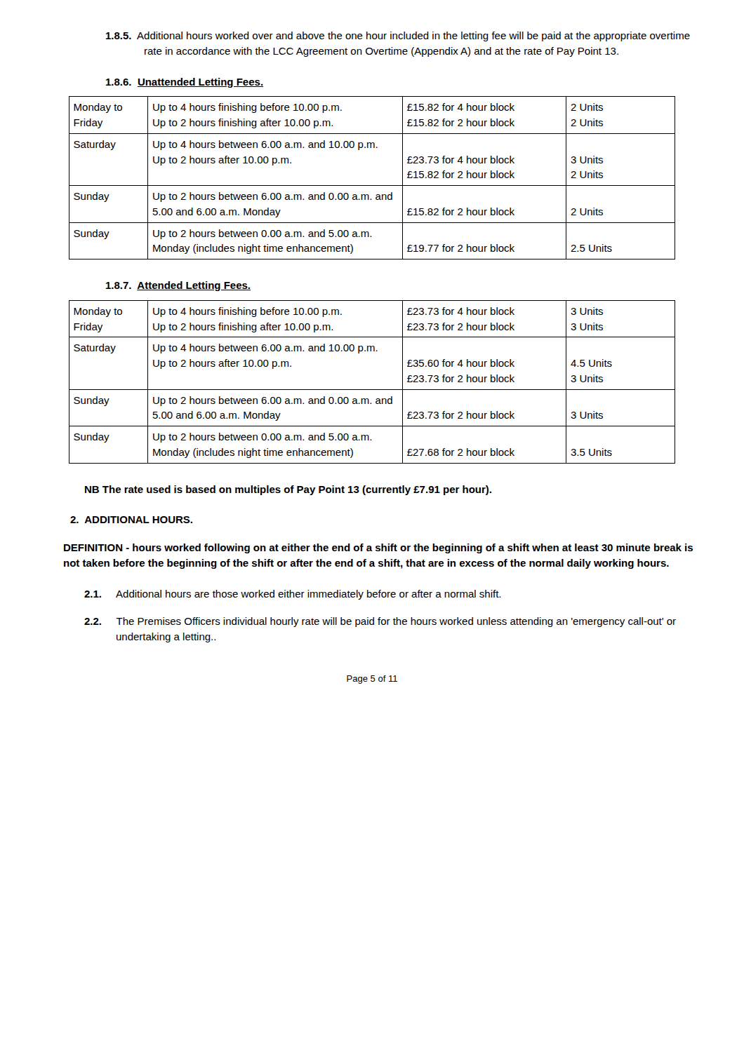1.8.5. Additional hours worked over and above the one hour included in the letting fee will be paid at the appropriate overtime rate in accordance with the LCC Agreement on Overtime (Appendix A) and at the rate of Pay Point 13.
1.8.6. Unattended Letting Fees.
| Monday to Friday | Up to 4 hours finishing before 10.00 p.m. Up to 2 hours finishing after 10.00 p.m. | £15.82 for 4 hour block £15.82 for 2 hour block | 2 Units 2 Units |
| Saturday | Up to 4 hours between 6.00 a.m. and 10.00 p.m. Up to 2 hours after 10.00 p.m. | £23.73 for 4 hour block £15.82 for 2 hour block | 3 Units 2 Units |
| Sunday | Up to 2 hours between 6.00 a.m. and 0.00 a.m. and 5.00 and 6.00 a.m. Monday | £15.82 for 2 hour block | 2 Units |
| Sunday | Up to 2 hours between 0.00 a.m. and 5.00 a.m. Monday (includes night time enhancement) | £19.77 for 2 hour block | 2.5 Units |
1.8.7. Attended Letting Fees.
| Monday to Friday | Up to 4 hours finishing before 10.00 p.m. Up to 2 hours finishing after 10.00 p.m. | £23.73 for 4 hour block £23.73 for 2 hour block | 3 Units 3 Units |
| Saturday | Up to 4 hours between 6.00 a.m. and 10.00 p.m. Up to 2 hours after 10.00 p.m. | £35.60 for 4 hour block £23.73 for 2 hour block | 4.5 Units 3 Units |
| Sunday | Up to 2 hours between 6.00 a.m. and 0.00 a.m. and 5.00 and 6.00 a.m. Monday | £23.73 for 2 hour block | 3 Units |
| Sunday | Up to 2 hours between 0.00 a.m. and 5.00 a.m. Monday (includes night time enhancement) | £27.68 for 2 hour block | 3.5 Units |
NB The rate used is based on multiples of Pay Point 13 (currently £7.91 per hour).
2. ADDITIONAL HOURS.
DEFINITION - hours worked following on at either the end of a shift or the beginning of a shift when at least 30 minute break is not taken before the beginning of the shift or after the end of a shift, that are in excess of the normal daily working hours.
2.1. Additional hours are those worked either immediately before or after a normal shift.
2.2. The Premises Officers individual hourly rate will be paid for the hours worked unless attending an 'emergency call-out' or undertaking a letting..
Page 5 of 11